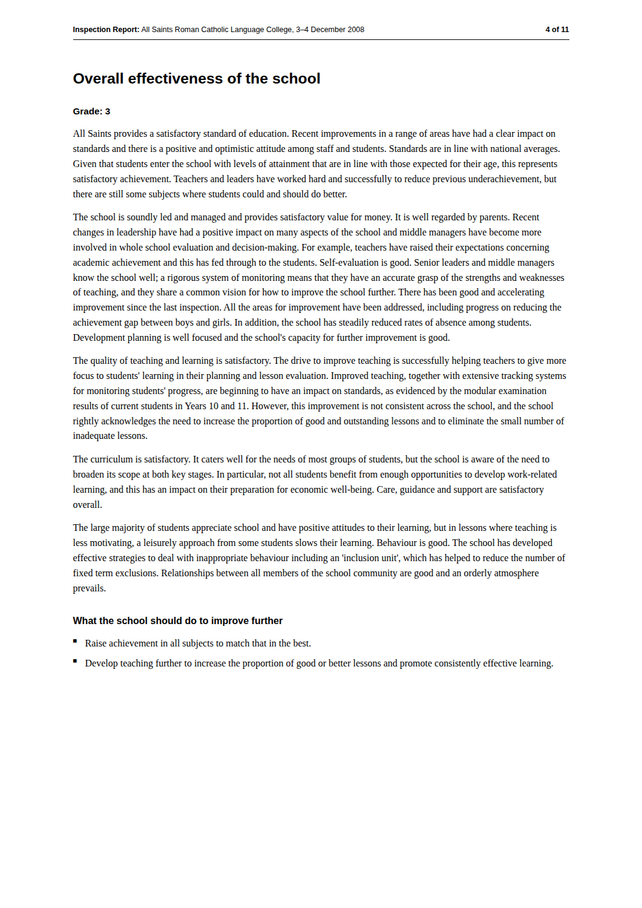Inspection Report: All Saints Roman Catholic Language College, 3–4 December 2008
4 of 11
Overall effectiveness of the school
Grade: 3
All Saints provides a satisfactory standard of education. Recent improvements in a range of areas have had a clear impact on standards and there is a positive and optimistic attitude among staff and students. Standards are in line with national averages. Given that students enter the school with levels of attainment that are in line with those expected for their age, this represents satisfactory achievement. Teachers and leaders have worked hard and successfully to reduce previous underachievement, but there are still some subjects where students could and should do better.
The school is soundly led and managed and provides satisfactory value for money. It is well regarded by parents. Recent changes in leadership have had a positive impact on many aspects of the school and middle managers have become more involved in whole school evaluation and decision-making. For example, teachers have raised their expectations concerning academic achievement and this has fed through to the students. Self-evaluation is good. Senior leaders and middle managers know the school well; a rigorous system of monitoring means that they have an accurate grasp of the strengths and weaknesses of teaching, and they share a common vision for how to improve the school further. There has been good and accelerating improvement since the last inspection. All the areas for improvement have been addressed, including progress on reducing the achievement gap between boys and girls. In addition, the school has steadily reduced rates of absence among students. Development planning is well focused and the school's capacity for further improvement is good.
The quality of teaching and learning is satisfactory. The drive to improve teaching is successfully helping teachers to give more focus to students' learning in their planning and lesson evaluation. Improved teaching, together with extensive tracking systems for monitoring students' progress, are beginning to have an impact on standards, as evidenced by the modular examination results of current students in Years 10 and 11. However, this improvement is not consistent across the school, and the school rightly acknowledges the need to increase the proportion of good and outstanding lessons and to eliminate the small number of inadequate lessons.
The curriculum is satisfactory. It caters well for the needs of most groups of students, but the school is aware of the need to broaden its scope at both key stages. In particular, not all students benefit from enough opportunities to develop work-related learning, and this has an impact on their preparation for economic well-being. Care, guidance and support are satisfactory overall.
The large majority of students appreciate school and have positive attitudes to their learning, but in lessons where teaching is less motivating, a leisurely approach from some students slows their learning. Behaviour is good. The school has developed effective strategies to deal with inappropriate behaviour including an 'inclusion unit', which has helped to reduce the number of fixed term exclusions. Relationships between all members of the school community are good and an orderly atmosphere prevails.
What the school should do to improve further
Raise achievement in all subjects to match that in the best.
Develop teaching further to increase the proportion of good or better lessons and promote consistently effective learning.